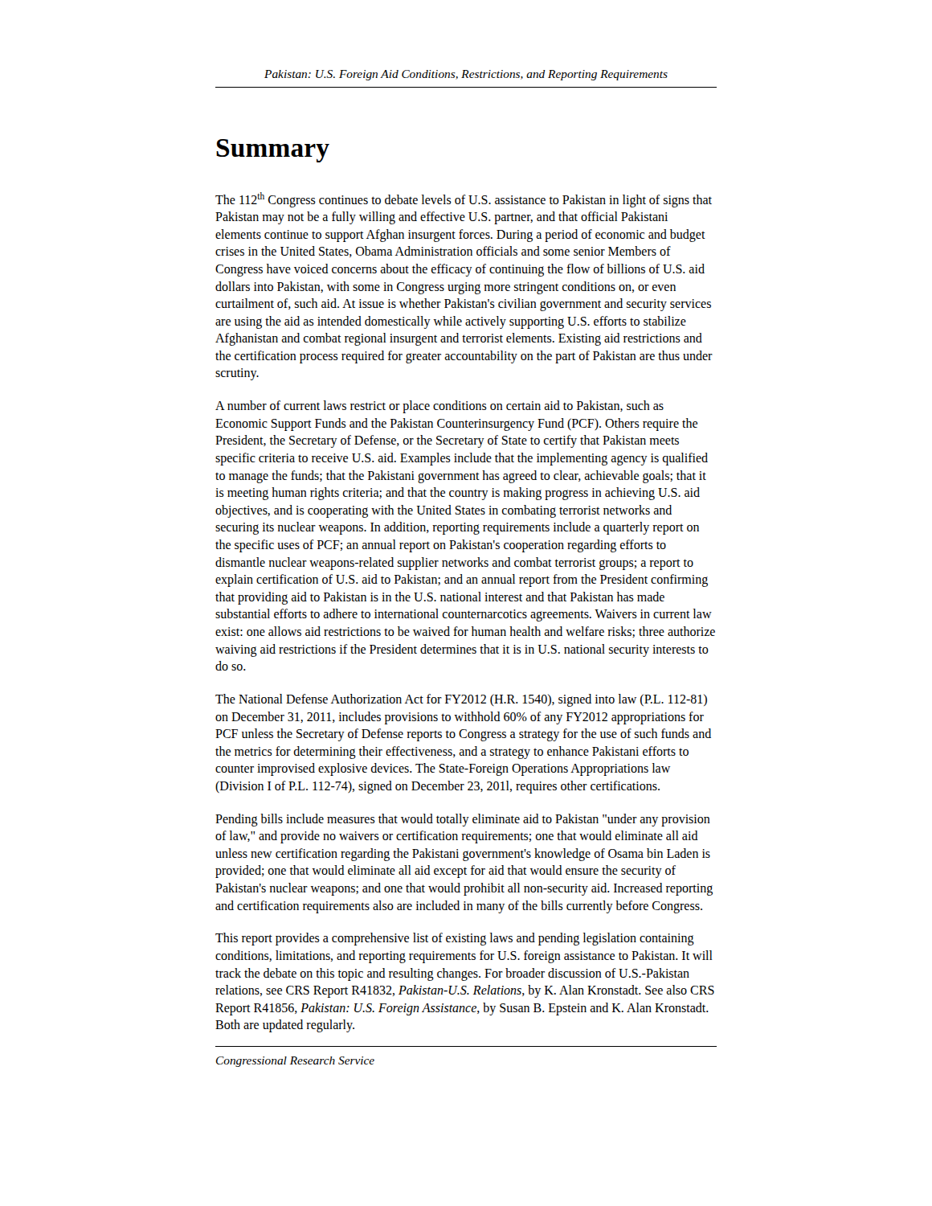Pakistan: U.S. Foreign Aid Conditions, Restrictions, and Reporting Requirements
Summary
The 112th Congress continues to debate levels of U.S. assistance to Pakistan in light of signs that Pakistan may not be a fully willing and effective U.S. partner, and that official Pakistani elements continue to support Afghan insurgent forces. During a period of economic and budget crises in the United States, Obama Administration officials and some senior Members of Congress have voiced concerns about the efficacy of continuing the flow of billions of U.S. aid dollars into Pakistan, with some in Congress urging more stringent conditions on, or even curtailment of, such aid. At issue is whether Pakistan's civilian government and security services are using the aid as intended domestically while actively supporting U.S. efforts to stabilize Afghanistan and combat regional insurgent and terrorist elements. Existing aid restrictions and the certification process required for greater accountability on the part of Pakistan are thus under scrutiny.
A number of current laws restrict or place conditions on certain aid to Pakistan, such as Economic Support Funds and the Pakistan Counterinsurgency Fund (PCF). Others require the President, the Secretary of Defense, or the Secretary of State to certify that Pakistan meets specific criteria to receive U.S. aid. Examples include that the implementing agency is qualified to manage the funds; that the Pakistani government has agreed to clear, achievable goals; that it is meeting human rights criteria; and that the country is making progress in achieving U.S. aid objectives, and is cooperating with the United States in combating terrorist networks and securing its nuclear weapons. In addition, reporting requirements include a quarterly report on the specific uses of PCF; an annual report on Pakistan's cooperation regarding efforts to dismantle nuclear weapons-related supplier networks and combat terrorist groups; a report to explain certification of U.S. aid to Pakistan; and an annual report from the President confirming that providing aid to Pakistan is in the U.S. national interest and that Pakistan has made substantial efforts to adhere to international counternarcotics agreements. Waivers in current law exist: one allows aid restrictions to be waived for human health and welfare risks; three authorize waiving aid restrictions if the President determines that it is in U.S. national security interests to do so.
The National Defense Authorization Act for FY2012 (H.R. 1540), signed into law (P.L. 112-81) on December 31, 2011, includes provisions to withhold 60% of any FY2012 appropriations for PCF unless the Secretary of Defense reports to Congress a strategy for the use of such funds and the metrics for determining their effectiveness, and a strategy to enhance Pakistani efforts to counter improvised explosive devices. The State-Foreign Operations Appropriations law (Division I of P.L. 112-74), signed on December 23, 201l, requires other certifications.
Pending bills include measures that would totally eliminate aid to Pakistan "under any provision of law," and provide no waivers or certification requirements; one that would eliminate all aid unless new certification regarding the Pakistani government's knowledge of Osama bin Laden is provided; one that would eliminate all aid except for aid that would ensure the security of Pakistan's nuclear weapons; and one that would prohibit all non-security aid. Increased reporting and certification requirements also are included in many of the bills currently before Congress.
This report provides a comprehensive list of existing laws and pending legislation containing conditions, limitations, and reporting requirements for U.S. foreign assistance to Pakistan. It will track the debate on this topic and resulting changes. For broader discussion of U.S.-Pakistan relations, see CRS Report R41832, Pakistan-U.S. Relations, by K. Alan Kronstadt. See also CRS Report R41856, Pakistan: U.S. Foreign Assistance, by Susan B. Epstein and K. Alan Kronstadt. Both are updated regularly.
Congressional Research Service